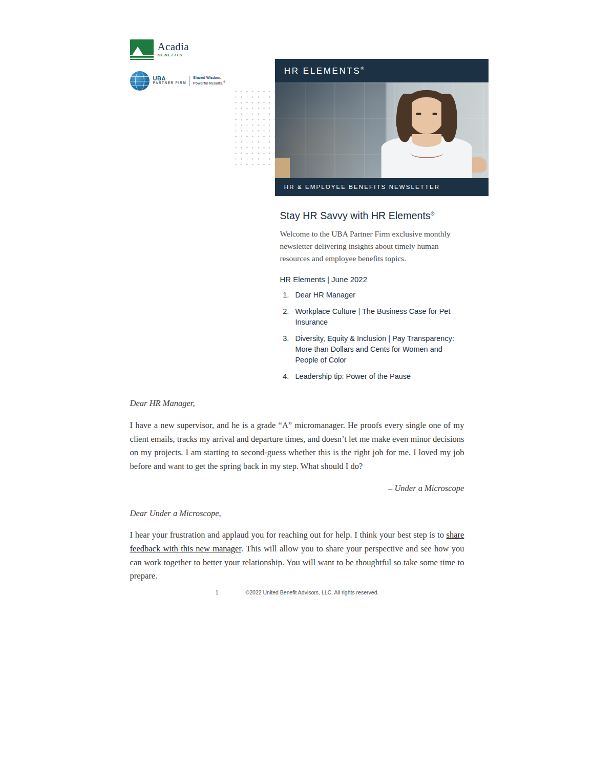Acadia
BENEFITS
UBA
PARTNER FIRM
Shared Wisdom.
Powerful Results.®
HR ELEMENTS®
HR & EMPLOYEE BENEFITS NEWSLETTER
Stay HR Savvy with HR Elements®
Welcome to the UBA Partner Firm exclusive monthly newsletter delivering insights about timely human resources and employee benefits topics.
HR Elements | June 2022
Dear HR Manager
Workplace Culture | The Business Case for Pet Insurance
Diversity, Equity & Inclusion | Pay Transparency: More than Dollars and Cents for Women and People of Color
Leadership tip: Power of the Pause
Dear HR Manager,
I have a new supervisor, and he is a grade “A” micromanager. He proofs every single one of my client emails, tracks my arrival and departure times, and doesn’t let me make even minor decisions on my projects. I am starting to second-guess whether this is the right job for me. I loved my job before and want to get the spring back in my step. What should I do?
– Under a Microscope
Dear Under a Microscope,
I hear your frustration and applaud you for reaching out for help. I think your best step is to share feedback with this new manager. This will allow you to share your perspective and see how you can work together to better your relationship. You will want to be thoughtful so take some time to prepare.
1 ©2022 United Benefit Advisors, LLC. All rights reserved.